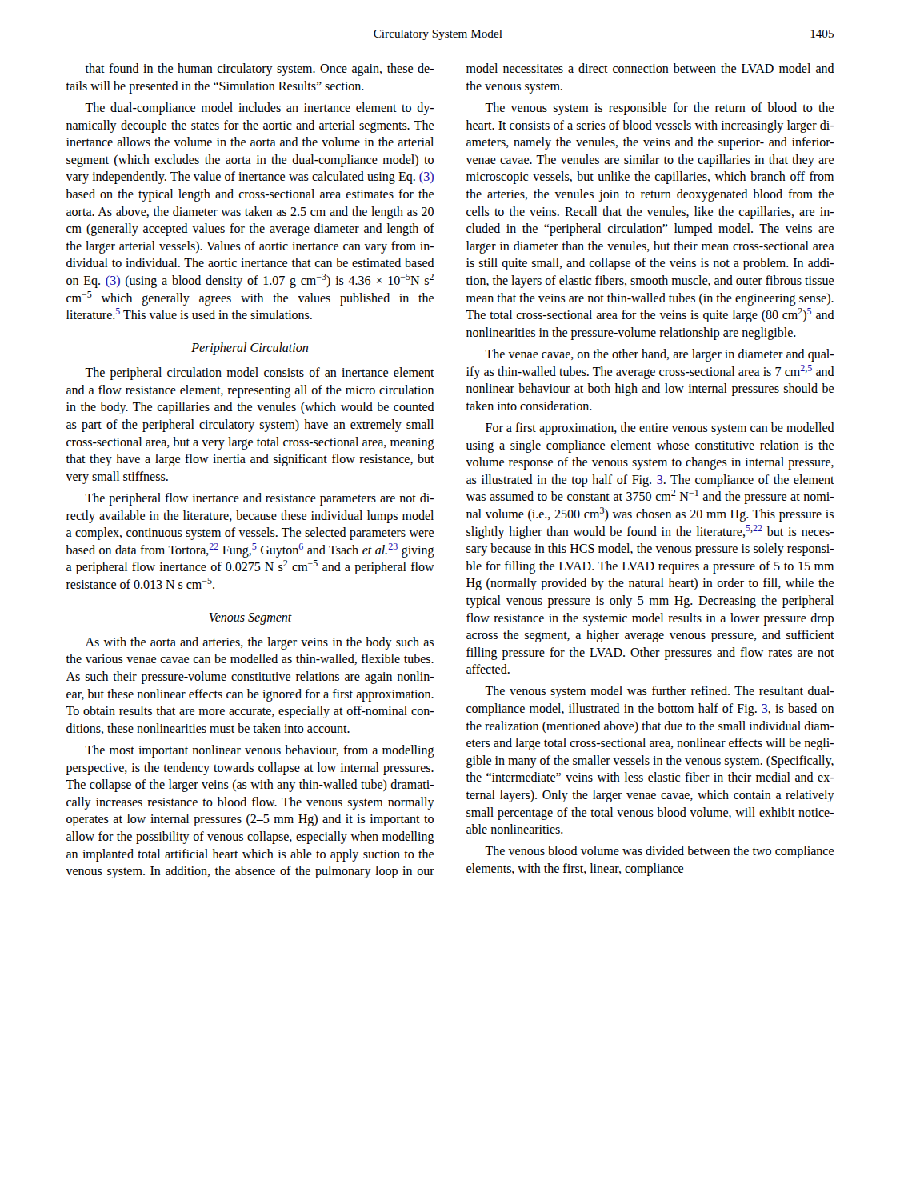Circulatory System Model 1405
that found in the human circulatory system. Once again, these details will be presented in the “Simulation Results” section.
The dual-compliance model includes an inertance element to dynamically decouple the states for the aortic and arterial segments. The inertance allows the volume in the aorta and the volume in the arterial segment (which excludes the aorta in the dual-compliance model) to vary independently. The value of inertance was calculated using Eq. (3) based on the typical length and cross-sectional area estimates for the aorta. As above, the diameter was taken as 2.5 cm and the length as 20 cm (generally accepted values for the average diameter and length of the larger arterial vessels). Values of aortic inertance can vary from individual to individual. The aortic inertance that can be estimated based on Eq. (3) (using a blood density of 1.07 g cm−3) is 4.36 × 10−5N s2 cm−5 which generally agrees with the values published in the literature.5 This value is used in the simulations.
Peripheral Circulation
The peripheral circulation model consists of an inertance element and a flow resistance element, representing all of the micro circulation in the body. The capillaries and the venules (which would be counted as part of the peripheral circulatory system) have an extremely small cross-sectional area, but a very large total cross-sectional area, meaning that they have a large flow inertia and significant flow resistance, but very small stiffness.
The peripheral flow inertance and resistance parameters are not directly available in the literature, because these individual lumps model a complex, continuous system of vessels. The selected parameters were based on data from Tortora,22 Fung,5 Guyton6 and Tsach et al.23 giving a peripheral flow inertance of 0.0275 N s2 cm−5 and a peripheral flow resistance of 0.013 N s cm−5.
Venous Segment
As with the aorta and arteries, the larger veins in the body such as the various venae cavae can be modelled as thin-walled, flexible tubes. As such their pressure-volume constitutive relations are again nonlinear, but these nonlinear effects can be ignored for a first approximation. To obtain results that are more accurate, especially at off-nominal conditions, these nonlinearities must be taken into account.
The most important nonlinear venous behaviour, from a modelling perspective, is the tendency towards collapse at low internal pressures. The collapse of the larger veins (as with any thin-walled tube) dramatically increases resistance to blood flow. The venous system normally operates at low internal pressures (2–5 mm Hg) and it is important to allow for the possibility of venous collapse, especially when modelling an implanted total artificial heart which is able to apply suction to the venous system. In addition, the absence of the pulmonary loop in our model necessitates a direct connection between the LVAD model and the venous system.
The venous system is responsible for the return of blood to the heart. It consists of a series of blood vessels with increasingly larger diameters, namely the venules, the veins and the superior- and inferior-venae cavae. The venules are similar to the capillaries in that they are microscopic vessels, but unlike the capillaries, which branch off from the arteries, the venules join to return deoxygenated blood from the cells to the veins. Recall that the venules, like the capillaries, are included in the “peripheral circulation” lumped model. The veins are larger in diameter than the venules, but their mean cross-sectional area is still quite small, and collapse of the veins is not a problem. In addition, the layers of elastic fibers, smooth muscle, and outer fibrous tissue mean that the veins are not thin-walled tubes (in the engineering sense). The total cross-sectional area for the veins is quite large (80 cm2)5 and nonlinearities in the pressure-volume relationship are negligible.
The venae cavae, on the other hand, are larger in diameter and qualify as thin-walled tubes. The average cross-sectional area is 7 cm2,5 and nonlinear behaviour at both high and low internal pressures should be taken into consideration.
For a first approximation, the entire venous system can be modelled using a single compliance element whose constitutive relation is the volume response of the venous system to changes in internal pressure, as illustrated in the top half of Fig. 3. The compliance of the element was assumed to be constant at 3750 cm2 N−1 and the pressure at nominal volume (i.e., 2500 cm3) was chosen as 20 mm Hg. This pressure is slightly higher than would be found in the literature,5,22 but is necessary because in this HCS model, the venous pressure is solely responsible for filling the LVAD. The LVAD requires a pressure of 5 to 15 mm Hg (normally provided by the natural heart) in order to fill, while the typical venous pressure is only 5 mm Hg. Decreasing the peripheral flow resistance in the systemic model results in a lower pressure drop across the segment, a higher average venous pressure, and sufficient filling pressure for the LVAD. Other pressures and flow rates are not affected.
The venous system model was further refined. The resultant dual-compliance model, illustrated in the bottom half of Fig. 3, is based on the realization (mentioned above) that due to the small individual diameters and large total cross-sectional area, nonlinear effects will be negligible in many of the smaller vessels in the venous system. (Specifically, the “intermediate” veins with less elastic fiber in their medial and external layers). Only the larger venae cavae, which contain a relatively small percentage of the total venous blood volume, will exhibit noticeable nonlinearities.
The venous blood volume was divided between the two compliance elements, with the first, linear, compliance